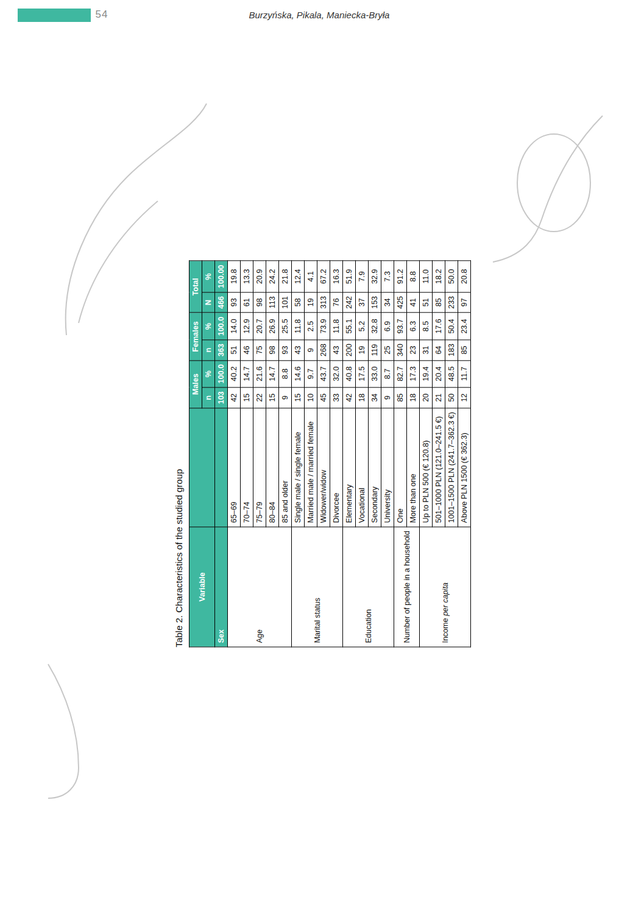54
Burzyńska, Pikala, Maniecka-Bryła
Table 2. Characteristics of the studied group
| Variable | | Males | Females | Total |
| --- | --- | --- | --- | --- |
| n | % | n | % | N | % |
| Sex | | 103 | 100.0 | 363 | 100.0 | 466 | 100.00 |
| Age | 65–69 | 42 | 40.2 | 51 | 14.0 | 93 | 19.8 |
| 70–74 | 15 | 14.7 | 46 | 12.9 | 61 | 13.3 |
| 75–79 | 22 | 21.6 | 75 | 20.7 | 98 | 20.9 |
| 80–84 | 15 | 14.7 | 98 | 26.9 | 113 | 24.2 |
| 85 and older | 9 | 8.8 | 93 | 25.5 | 101 | 21.8 |
| Marital status | Single male / single female | 15 | 14.6 | 43 | 11.8 | 58 | 12.4 |
| Married male / married female | 10 | 9.7 | 9 | 2.5 | 19 | 4.1 |
| Widower/widow | 45 | 43.7 | 268 | 73.9 | 313 | 67.2 |
| Divorcee | 33 | 32.0 | 43 | 11.8 | 76 | 16.3 |
| Education | Elementary | 42 | 40.8 | 200 | 55.1 | 242 | 51.9 |
| Vocational | 18 | 17.5 | 19 | 5.2 | 37 | 7.9 |
| Secondary | 34 | 33.0 | 119 | 32.8 | 153 | 32.9 |
| University | 9 | 8.7 | 25 | 6.9 | 34 | 7.3 |
| Number of people in a household | One | 85 | 82.7 | 340 | 93.7 | 425 | 91.2 |
| More than one | 18 | 17.3 | 23 | 6.3 | 41 | 8.8 |
| Income per capita | Up to PLN 500 (€ 120.8) | 20 | 19.4 | 31 | 8.5 | 51 | 11.0 |
| 501–1000 PLN (121.0–241.5 €) | 21 | 20.4 | 64 | 17.6 | 85 | 18.2 |
| 1001–1500 PLN (241.7–362.3 €) | 50 | 48.5 | 183 | 50.4 | 233 | 50.0 |
| Above PLN 1500 (€ 362.3) | 12 | 11.7 | 85 | 23.4 | 97 | 20.8 |